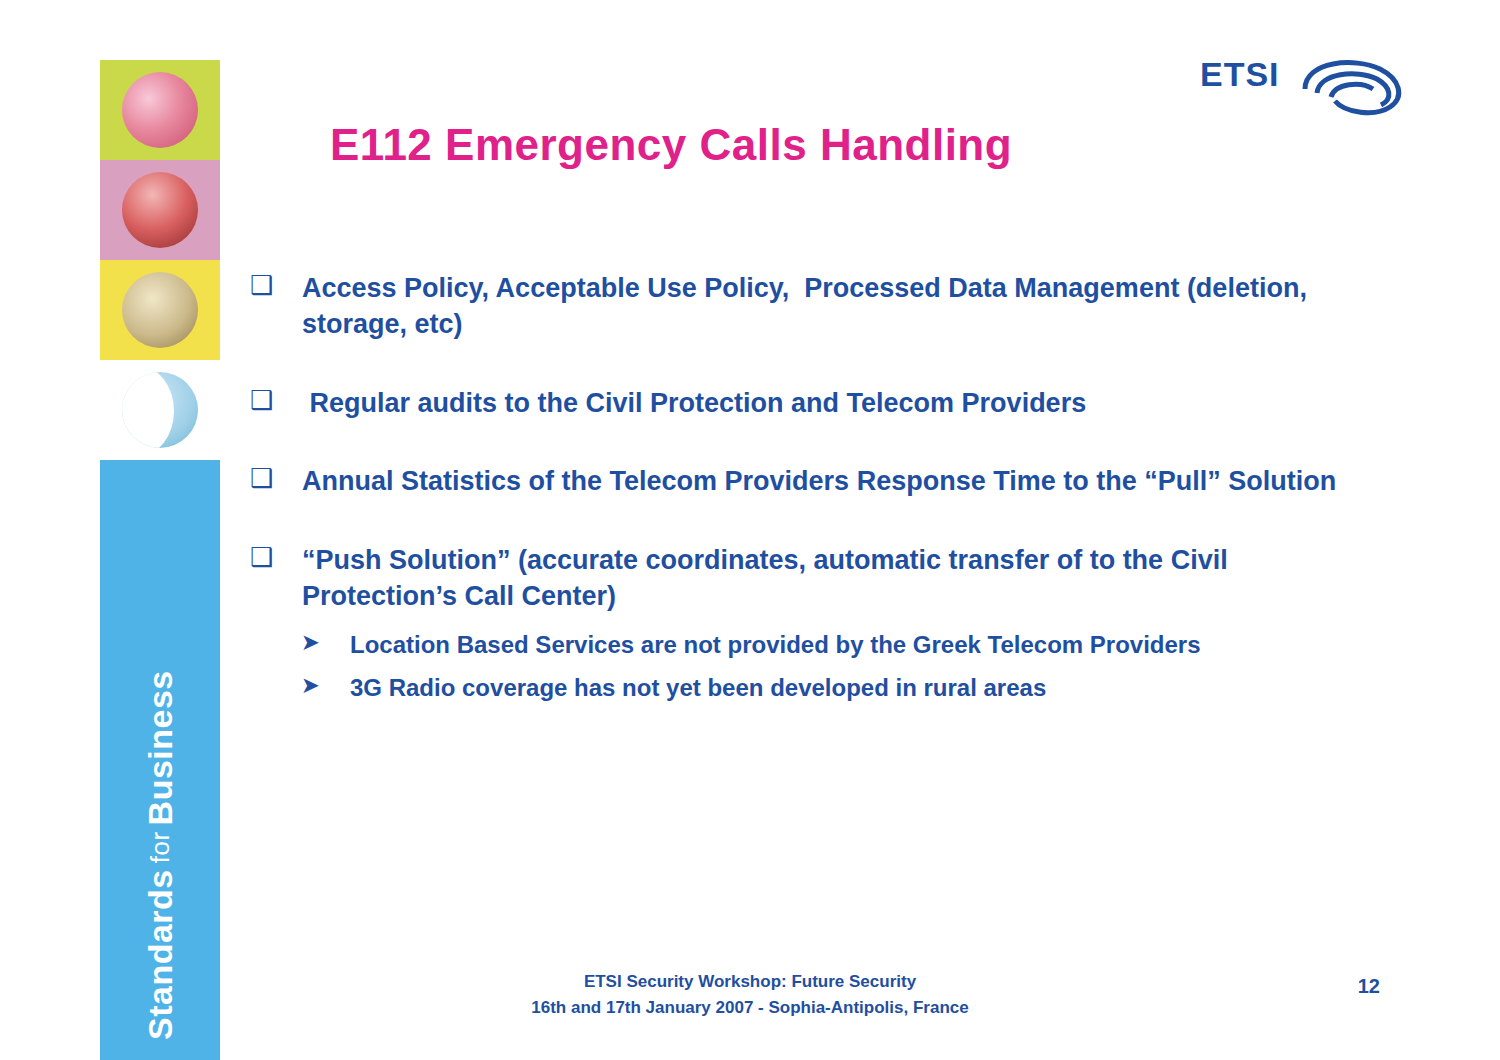Standardsfor Business
ETSI
E112 Emergency Calls Handling
Access Policy, Acceptable Use Policy, Processed Data Management (deletion, storage, etc)
Regular audits to the Civil Protection and Telecom Providers
Annual Statistics of the Telecom Providers Response Time to the “Pull” Solution
“Push Solution” (accurate coordinates, automatic transfer of to the Civil Protection’s Call Center)
Location Based Services are not provided by the Greek Telecom Providers
3G Radio coverage has not yet been developed in rural areas
ETSI Security Workshop: Future Security
16th and 17th January 2007 - Sophia-Antipolis, France
12